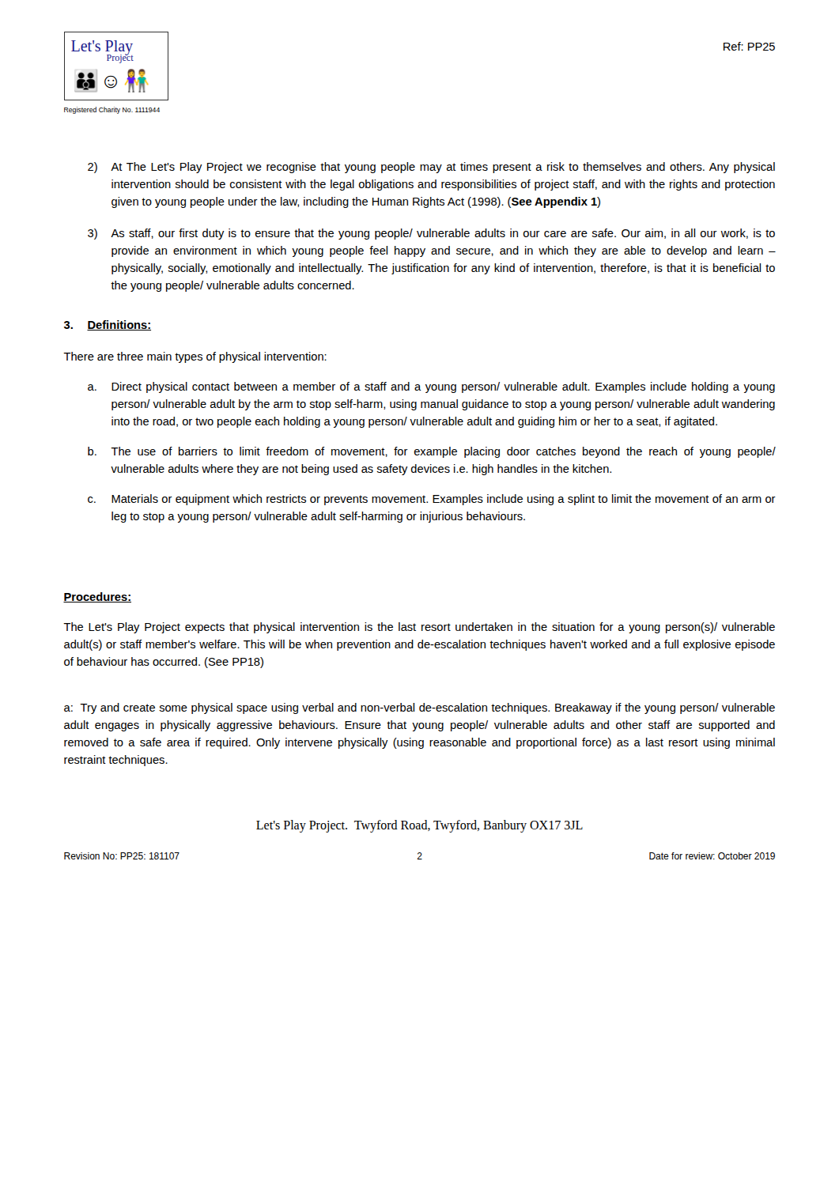Ref: PP25
Let's Play Project
👪☺👫
Registered Charity No. 1111944
2) At The Let's Play Project we recognise that young people may at times present a risk to themselves and others. Any physical intervention should be consistent with the legal obligations and responsibilities of project staff, and with the rights and protection given to young people under the law, including the Human Rights Act (1998). (See Appendix 1)
3) As staff, our first duty is to ensure that the young people/ vulnerable adults in our care are safe. Our aim, in all our work, is to provide an environment in which young people feel happy and secure, and in which they are able to develop and learn – physically, socially, emotionally and intellectually. The justification for any kind of intervention, therefore, is that it is beneficial to the young people/ vulnerable adults concerned.
3. Definitions:
There are three main types of physical intervention:
a. Direct physical contact between a member of a staff and a young person/ vulnerable adult. Examples include holding a young person/ vulnerable adult by the arm to stop self-harm, using manual guidance to stop a young person/ vulnerable adult wandering into the road, or two people each holding a young person/ vulnerable adult and guiding him or her to a seat, if agitated.
b. The use of barriers to limit freedom of movement, for example placing door catches beyond the reach of young people/ vulnerable adults where they are not being used as safety devices i.e. high handles in the kitchen.
c. Materials or equipment which restricts or prevents movement. Examples include using a splint to limit the movement of an arm or leg to stop a young person/ vulnerable adult self-harming or injurious behaviours.
Procedures:
The Let's Play Project expects that physical intervention is the last resort undertaken in the situation for a young person(s)/ vulnerable adult(s) or staff member's welfare. This will be when prevention and de-escalation techniques haven't worked and a full explosive episode of behaviour has occurred. (See PP18)
a: Try and create some physical space using verbal and non-verbal de-escalation techniques. Breakaway if the young person/ vulnerable adult engages in physically aggressive behaviours. Ensure that young people/ vulnerable adults and other staff are supported and removed to a safe area if required. Only intervene physically (using reasonable and proportional force) as a last resort using minimal restraint techniques.
Let's Play Project. Twyford Road, Twyford, Banbury OX17 3JL
Revision No: PP25: 181107
2
Date for review: October 2019